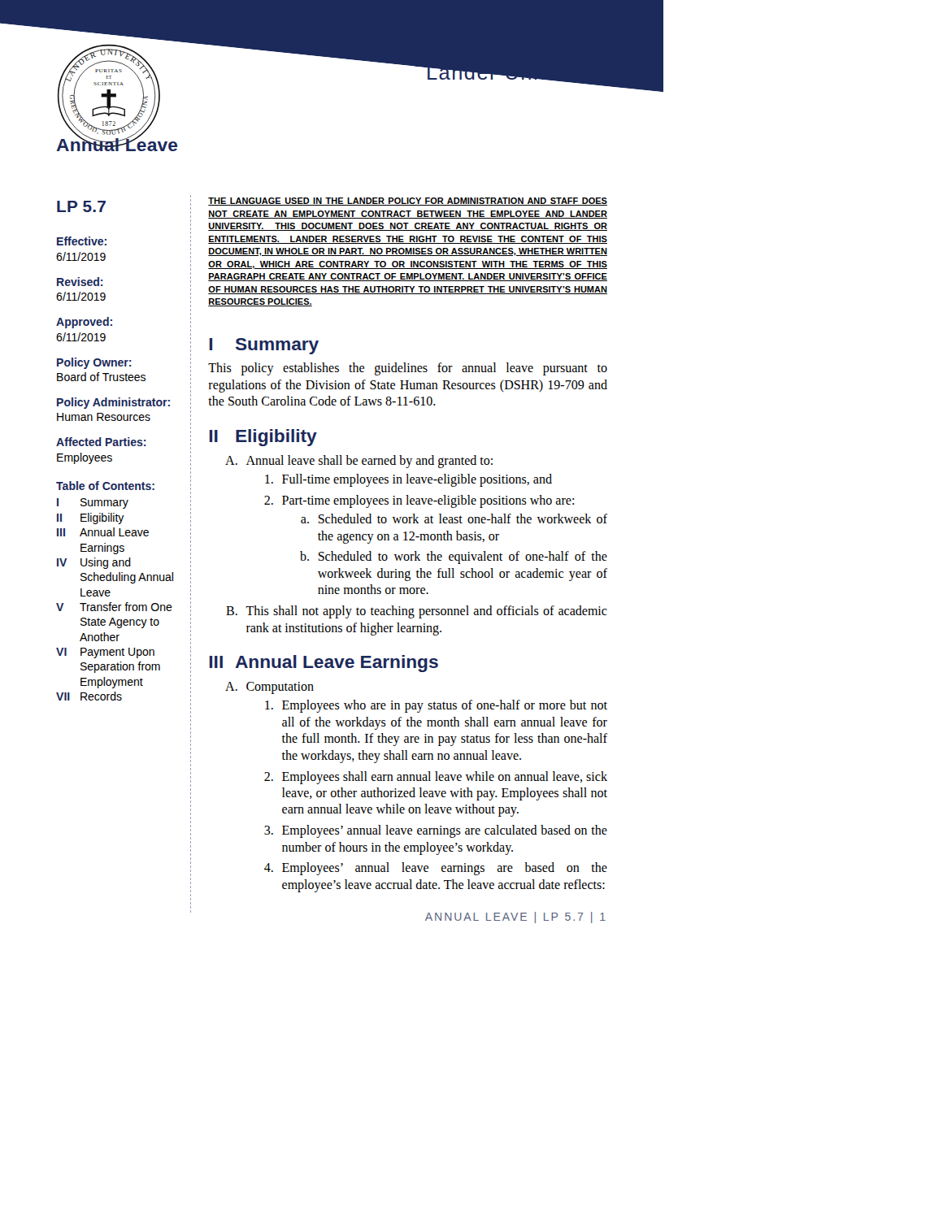LANDER UNIVERSITY GREENWOOD, SOUTH CAROLINA PURITAS ET SCIENTIA 1872
Lander University
Annual Leave
LP 5.7
Effective:
6/11/2019
Revised:
6/11/2019
Approved:
6/11/2019
Policy Owner:
Board of Trustees
Policy Administrator:
Human Resources
Affected Parties:
Employees
Table of Contents:
ISummary
II Eligibility
III Annual Leave Earnings
IV Using and Scheduling Annual Leave
VTransfer from One State Agency to Another
VI Payment Upon Separation from Employment
VII Records
THE LANGUAGE USED IN THE LANDER POLICY FOR ADMINISTRATION AND STAFF DOES NOT CREATE AN EMPLOYMENT CONTRACT BETWEEN THE EMPLOYEE AND LANDER UNIVERSITY. THIS DOCUMENT DOES NOT CREATE ANY CONTRACTUAL RIGHTS OR ENTITLEMENTS. LANDER RESERVES THE RIGHT TO REVISE THE CONTENT OF THIS DOCUMENT, IN WHOLE OR IN PART. NO PROMISES OR ASSURANCES, WHETHER WRITTEN OR ORAL, WHICH ARE CONTRARY TO OR INCONSISTENT WITH THE TERMS OF THIS PARAGRAPH CREATE ANY CONTRACT OF EMPLOYMENT. LANDER UNIVERSITY’S OFFICE OF HUMAN RESOURCES HAS THE AUTHORITY TO INTERPRET THE UNIVERSITY’S HUMAN RESOURCES POLICIES.
ISummary
This policy establishes the guidelines for annual leave pursuant to regulations of the Division of State Human Resources (DSHR) 19-709 and the South Carolina Code of Laws 8-11-610.
IIEligibility
Annual leave shall be earned by and granted to:
Full-time employees in leave-eligible positions, and
Part-time employees in leave-eligible positions who are:
Scheduled to work at least one-half the workweek of the agency on a 12-month basis, or
Scheduled to work the equivalent of one-half of the workweek during the full school or academic year of nine months or more.
This shall not apply to teaching personnel and officials of academic rank at institutions of higher learning.
IIIAnnual Leave Earnings
Computation
Employees who are in pay status of one-half or more but not all of the workdays of the month shall earn annual leave for the full month. If they are in pay status for less than one-half the workdays, they shall earn no annual leave.
Employees shall earn annual leave while on annual leave, sick leave, or other authorized leave with pay. Employees shall not earn annual leave while on leave without pay.
Employees’ annual leave earnings are calculated based on the number of hours in the employee’s workday.
Employees’ annual leave earnings are based on the employee’s leave accrual date. The leave accrual date reflects:
ANNUAL LEAVE | LP 5.7 | 1